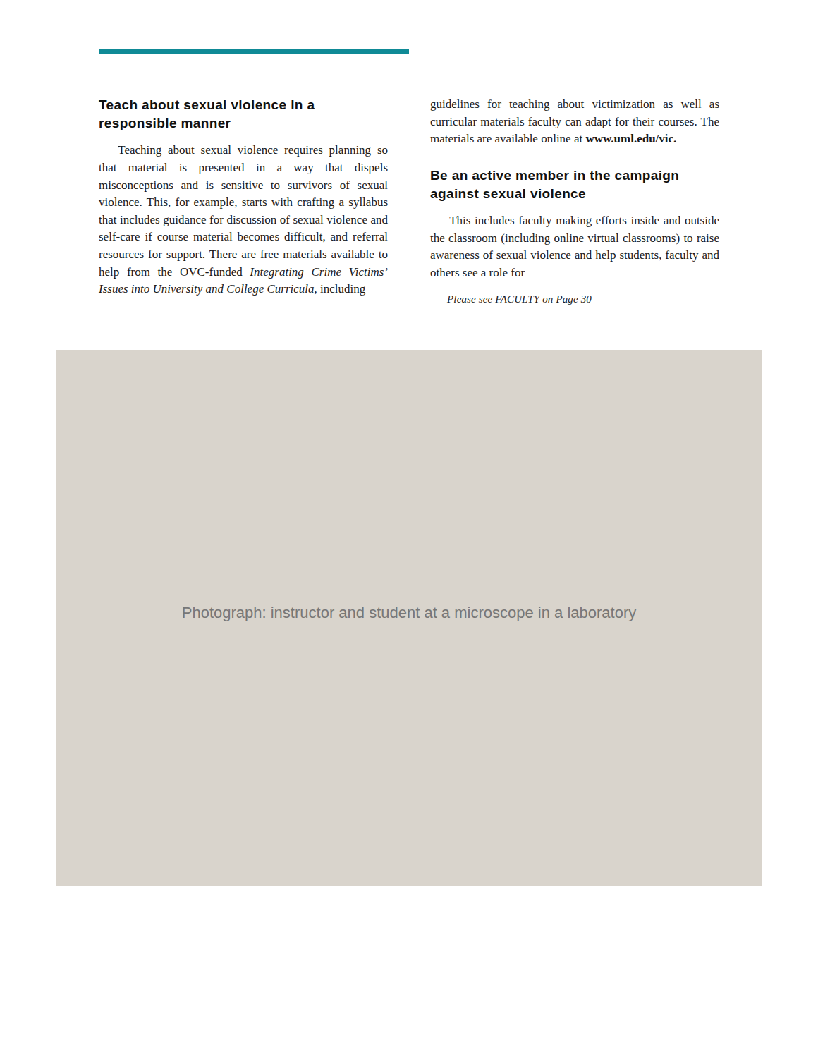Teach about sexual violence in a responsible manner
Teaching about sexual violence requires planning so that material is presented in a way that dispels misconceptions and is sensitive to survivors of sexual violence. This, for example, starts with crafting a syllabus that includes guidance for discussion of sexual violence and self-care if course material becomes difficult, and referral resources for support. There are free materials available to help from the OVC-funded Integrating Crime Victims’ Issues into University and College Curricula, including
guidelines for teaching about victimization as well as curricular materials faculty can adapt for their courses. The materials are available online at www.uml.edu/vic.
Be an active member in the campaign against sexual violence
This includes faculty making efforts inside and outside the classroom (including online virtual classrooms) to raise awareness of sexual violence and help students, faculty and others see a role for
Please see FACULTY on Page 30